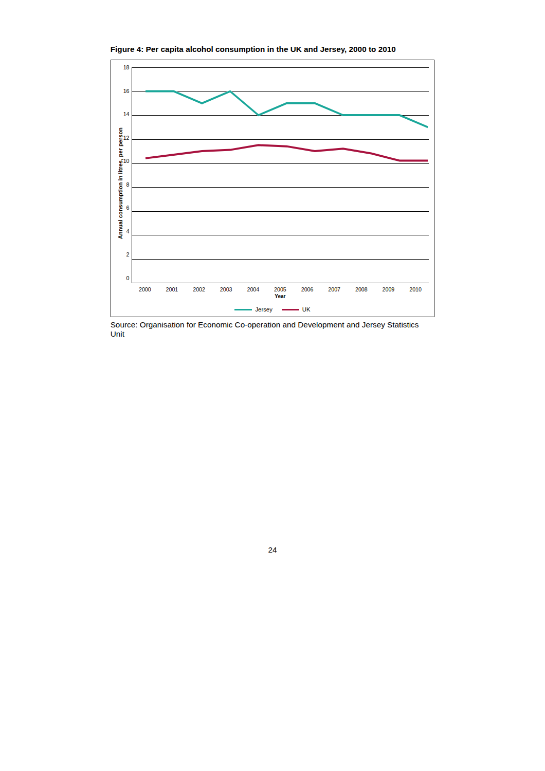Figure 4: Per capita alcohol consumption in the UK and Jersey, 2000 to 2010
Annual consumption in litres, per person
18 16 14 12 10 8 6 4 2 0
2000 2001 2002 2003 2004 2005 2006 2007 2008 2009 2010
Year
Jersey
UK
Source: Organisation for Economic Co-operation and Development and Jersey Statistics Unit
24